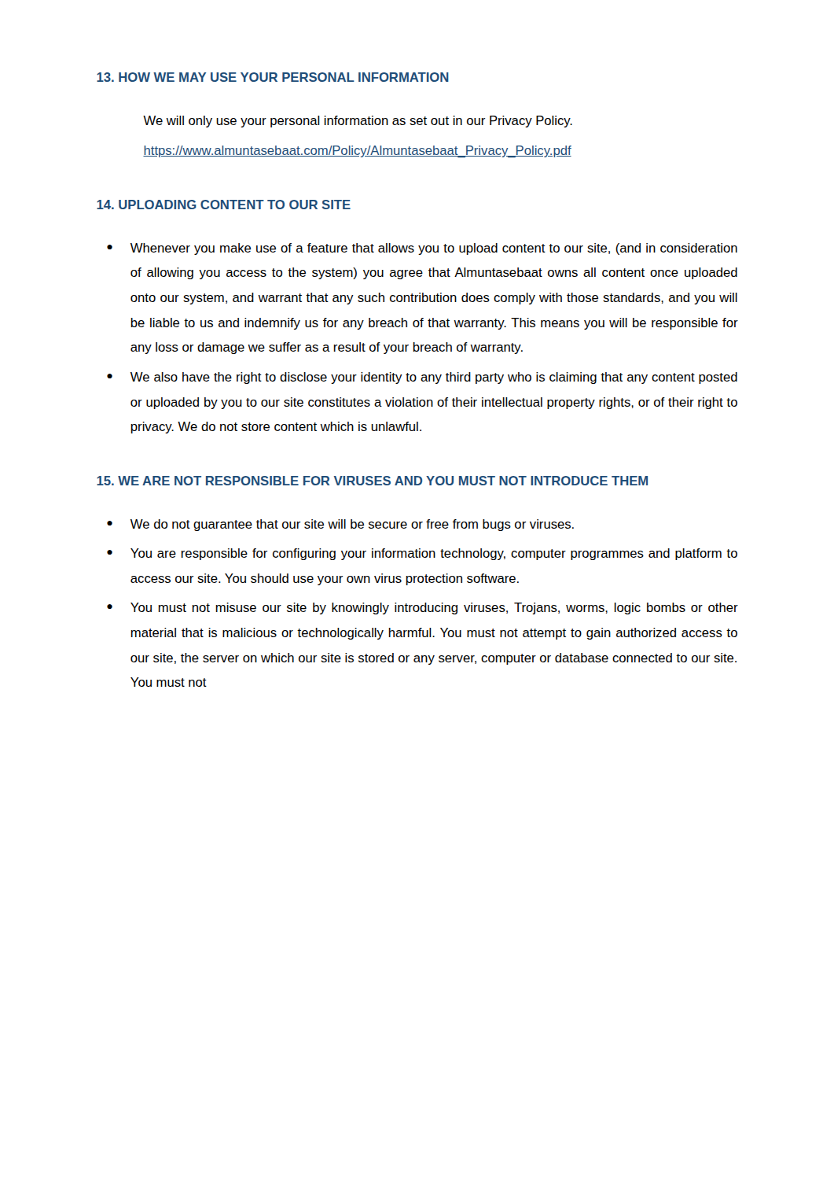13. HOW WE MAY USE YOUR PERSONAL INFORMATION
We will only use your personal information as set out in our Privacy Policy.
https://www.almuntasebaat.com/Policy/Almuntasebaat_Privacy_Policy.pdf
14. UPLOADING CONTENT TO OUR SITE
Whenever you make use of a feature that allows you to upload content to our site, (and in consideration of allowing you access to the system) you agree that Almuntasebaat owns all content once uploaded onto our system, and warrant that any such contribution does comply with those standards, and you will be liable to us and indemnify us for any breach of that warranty. This means you will be responsible for any loss or damage we suffer as a result of your breach of warranty.
We also have the right to disclose your identity to any third party who is claiming that any content posted or uploaded by you to our site constitutes a violation of their intellectual property rights, or of their right to privacy. We do not store content which is unlawful.
15. WE ARE NOT RESPONSIBLE FOR VIRUSES AND YOU MUST NOT INTRODUCE THEM
We do not guarantee that our site will be secure or free from bugs or viruses.
You are responsible for configuring your information technology, computer programmes and platform to access our site. You should use your own virus protection software.
You must not misuse our site by knowingly introducing viruses, Trojans, worms, logic bombs or other material that is malicious or technologically harmful. You must not attempt to gain authorized access to our site, the server on which our site is stored or any server, computer or database connected to our site. You must not